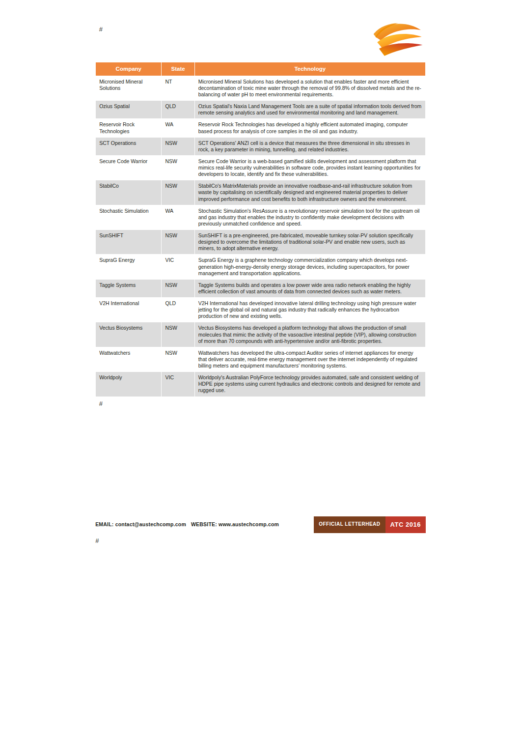#
| Company | State | Technology |
| --- | --- | --- |
| Micronised Mineral Solutions | NT | Micronised Mineral Solutions has developed a solution that enables faster and more efficient decontamination of toxic mine water through the removal of 99.8% of dissolved metals and the re-balancing of water pH to meet environmental requirements. |
| Ozius Spatial | QLD | Ozius Spatial's Naxia Land Management Tools are a suite of spatial information tools derived from remote sensing analytics and used for environmental monitoring and land management. |
| Reservoir Rock Technologies | WA | Reservoir Rock Technologies has developed a highly efficient automated imaging, computer based process for analysis of core samples in the oil and gas industry. |
| SCT Operations | NSW | SCT Operations' ANZI cell is a device that measures the three dimensional in situ stresses in rock, a key parameter in mining, tunnelling, and related industries. |
| Secure Code Warrior | NSW | Secure Code Warrior is a web-based gamified skills development and assessment platform that mimics real-life security vulnerabilities in software code, provides instant learning opportunities for developers to locate, identify and fix these vulnerabilities. |
| StabilCo | NSW | StabilCo's MatrixMaterials provide an innovative roadbase-and-rail infrastructure solution from waste by capitalising on scientifically designed and engineered material properties to deliver improved performance and cost benefits to both infrastructure owners and the environment. |
| Stochastic Simulation | WA | Stochastic Simulation's ResAssure is a revolutionary reservoir simulation tool for the upstream oil and gas industry that enables the industry to confidently make development decisions with previously unmatched confidence and speed. |
| SunSHIFT | NSW | SunSHIFT is a pre-engineered, pre-fabricated, moveable turnkey solar-PV solution specifically designed to overcome the limitations of traditional solar-PV and enable new users, such as miners, to adopt alternative energy. |
| SupraG Energy | VIC | SupraG Energy is a graphene technology commercialization company which develops next-generation high-energy-density energy storage devices, including supercapacitors, for power management and transportation applications. |
| Taggle Systems | NSW | Taggle Systems builds and operates a low power wide area radio network enabling the highly efficient collection of vast amounts of data from connected devices such as water meters. |
| V2H International | QLD | V2H International has developed innovative lateral drilling technology using high pressure water jetting for the global oil and natural gas industry that radically enhances the hydrocarbon production of new and existing wells. |
| Vectus Biosystems | NSW | Vectus Biosystems has developed a platform technology that allows the production of small molecules that mimic the activity of the vasoactive intestinal peptide (VIP), allowing construction of more than 70 compounds with anti-hypertensive and/or anti-fibrotic properties. |
| Wattwatchers | NSW | Wattwatchers has developed the ultra-compact Auditor series of internet appliances for energy that deliver accurate, real-time energy management over the internet independently of regulated billing meters and equipment manufacturers' monitoring systems. |
| Worldpoly | VIC | Worldpoly's Australian PolyForce technology provides automated, safe and consistent welding of HDPE pipe systems using current hydraulics and electronic controls and designed for remote and rugged use. |
#
EMAIL: contact@austechcomp.com WEBSITE: www.austechcomp.com
OFFICIAL LETTERHEAD
ATC 2016
#